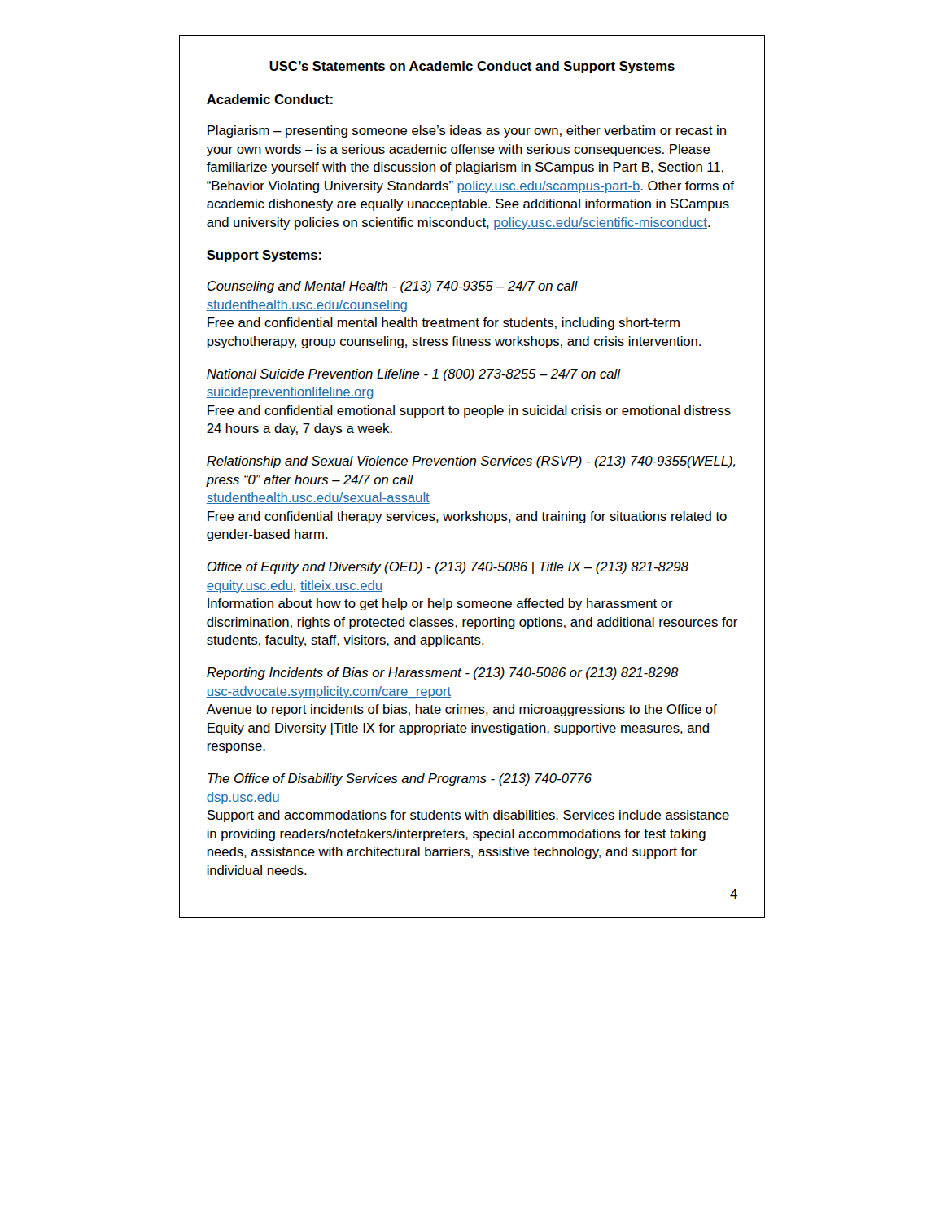USC’s Statements on Academic Conduct and Support Systems
Academic Conduct:
Plagiarism – presenting someone else’s ideas as your own, either verbatim or recast in your own words – is a serious academic offense with serious consequences. Please familiarize yourself with the discussion of plagiarism in SCampus in Part B, Section 11, “Behavior Violating University Standards” policy.usc.edu/scampus-part-b. Other forms of academic dishonesty are equally unacceptable. See additional information in SCampus and university policies on scientific misconduct, policy.usc.edu/scientific-misconduct.
Support Systems:
Counseling and Mental Health - (213) 740-9355 – 24/7 on call
studenthealth.usc.edu/counseling
Free and confidential mental health treatment for students, including short-term psychotherapy, group counseling, stress fitness workshops, and crisis intervention.
National Suicide Prevention Lifeline - 1 (800) 273-8255 – 24/7 on call
suicidepreventionlifeline.org
Free and confidential emotional support to people in suicidal crisis or emotional distress 24 hours a day, 7 days a week.
Relationship and Sexual Violence Prevention Services (RSVP) - (213) 740-9355(WELL), press “0” after hours – 24/7 on call
studenthealth.usc.edu/sexual-assault
Free and confidential therapy services, workshops, and training for situations related to gender-based harm.
Office of Equity and Diversity (OED) - (213) 740-5086 | Title IX – (213) 821-8298
equity.usc.edu, titleix.usc.edu
Information about how to get help or help someone affected by harassment or discrimination, rights of protected classes, reporting options, and additional resources for students, faculty, staff, visitors, and applicants.
Reporting Incidents of Bias or Harassment - (213) 740-5086 or (213) 821-8298
usc-advocate.symplicity.com/care_report
Avenue to report incidents of bias, hate crimes, and microaggressions to the Office of Equity and Diversity |Title IX for appropriate investigation, supportive measures, and response.
The Office of Disability Services and Programs - (213) 740-0776
dsp.usc.edu
Support and accommodations for students with disabilities. Services include assistance in providing readers/notetakers/interpreters, special accommodations for test taking needs, assistance with architectural barriers, assistive technology, and support for individual needs.
4